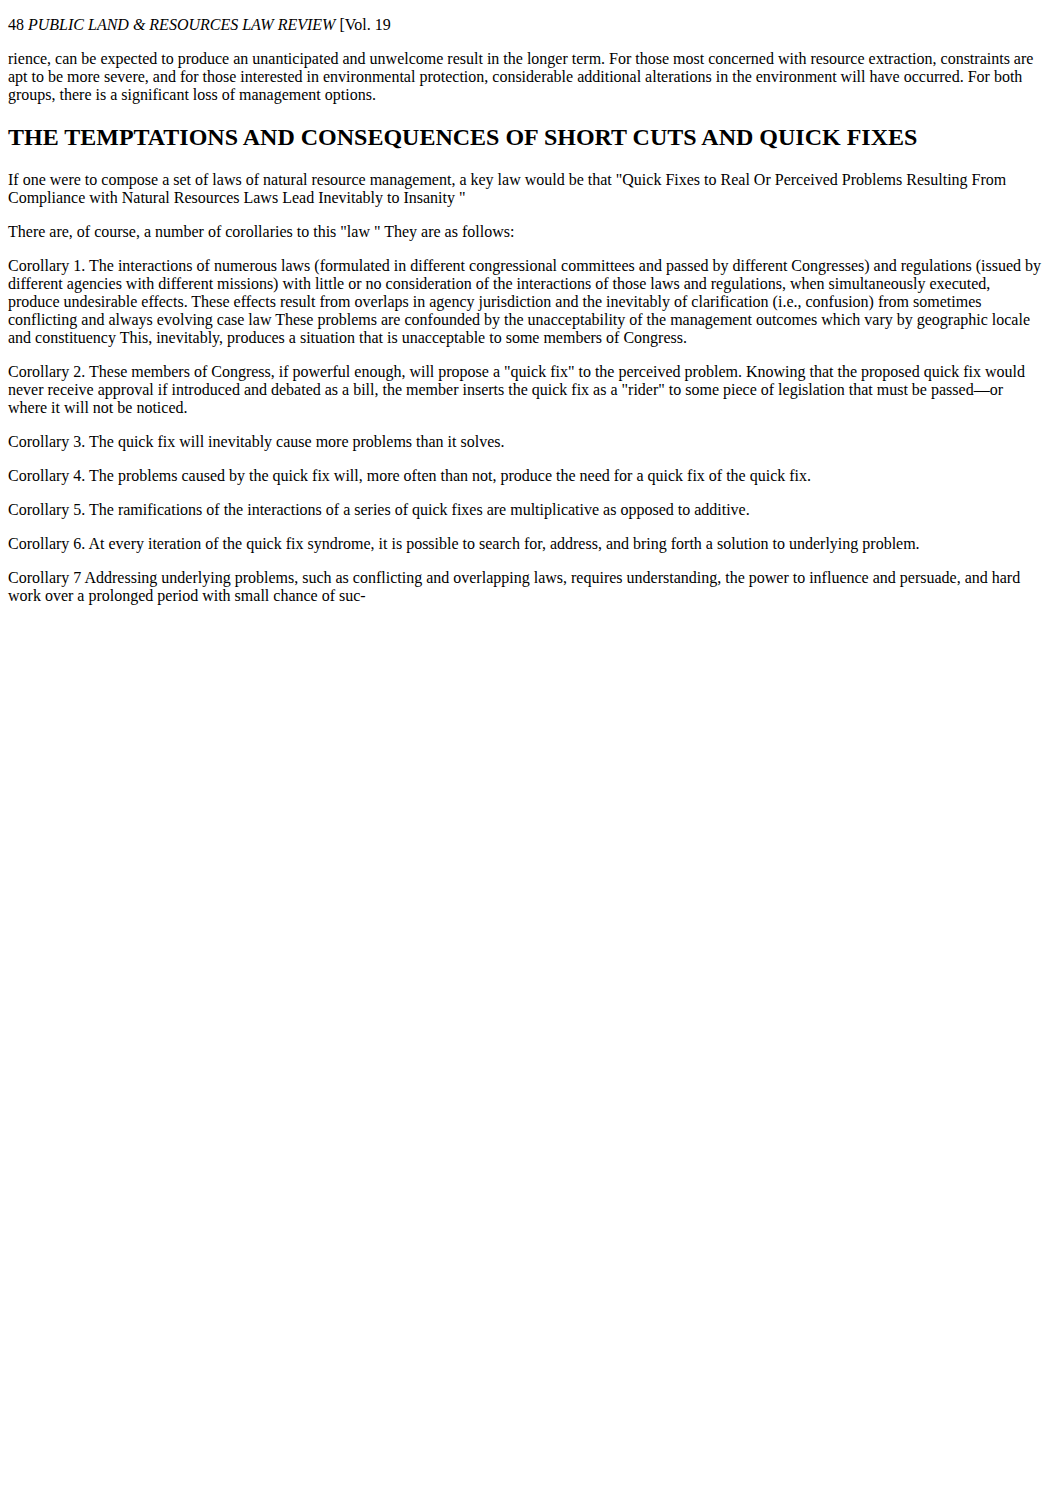48 PUBLIC LAND & RESOURCES LAW REVIEW [Vol. 19
rience, can be expected to produce an unanticipated and unwelcome result in the longer term. For those most concerned with resource extraction, constraints are apt to be more severe, and for those interested in environmental protection, considerable additional alterations in the environment will have occurred. For both groups, there is a significant loss of management options.
THE TEMPTATIONS AND CONSEQUENCES OF SHORT CUTS AND QUICK FIXES
If one were to compose a set of laws of natural resource management, a key law would be that "Quick Fixes to Real Or Perceived Problems Resulting From Compliance with Natural Resources Laws Lead Inevitably to Insanity "
There are, of course, a number of corollaries to this "law " They are as follows:
Corollary 1. The interactions of numerous laws (formulated in different congressional committees and passed by different Congresses) and regulations (issued by different agencies with different missions) with little or no consideration of the interactions of those laws and regulations, when simultaneously executed, produce undesirable effects. These effects result from overlaps in agency jurisdiction and the inevitably of clarification (i.e., confusion) from sometimes conflicting and always evolving case law These problems are confounded by the unacceptability of the management outcomes which vary by geographic locale and constituency This, inevitably, produces a situation that is unacceptable to some members of Congress.
Corollary 2. These members of Congress, if powerful enough, will propose a "quick fix" to the perceived problem. Knowing that the proposed quick fix would never receive approval if introduced and debated as a bill, the member inserts the quick fix as a "rider" to some piece of legislation that must be passed—or where it will not be noticed.
Corollary 3. The quick fix will inevitably cause more problems than it solves.
Corollary 4. The problems caused by the quick fix will, more often than not, produce the need for a quick fix of the quick fix.
Corollary 5. The ramifications of the interactions of a series of quick fixes are multiplicative as opposed to additive.
Corollary 6. At every iteration of the quick fix syndrome, it is possible to search for, address, and bring forth a solution to underlying problem.
Corollary 7 Addressing underlying problems, such as conflicting and overlapping laws, requires understanding, the power to influence and persuade, and hard work over a prolonged period with small chance of suc-